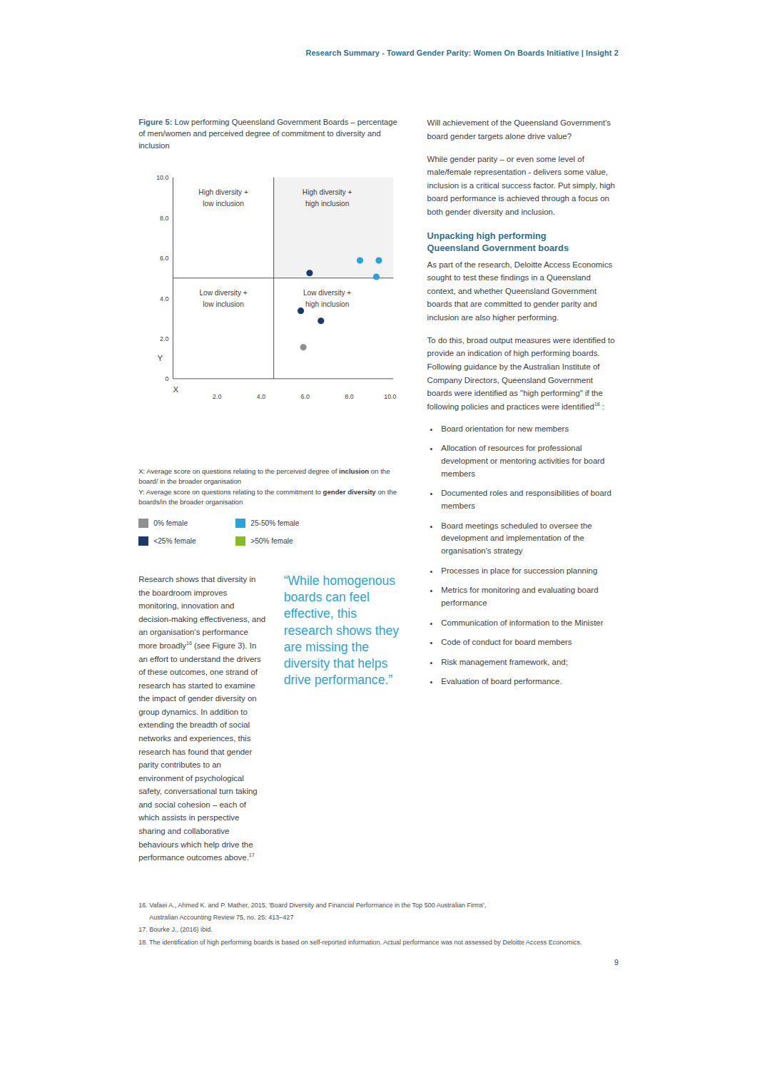Research Summary - Toward Gender Parity: Women On Boards Initiative | Insight 2
Figure 5: Low performing Queensland Government Boards – percentage of men/women and perceived degree of commitment to diversity and inclusion
10.0 8.0 6.0 4.0 2.0 0 Y X 2.0 4.0 6.0 8.0 10.0 High diversity + low inclusion High diversity + high inclusion Low diversity + low inclusion Low diversity + high inclusion
X: Average score on questions relating to the perceived degree of inclusion on the board/ in the broader organisation
Y: Average score on questions relating to the commitment to gender diversity on the boards/in the broader organisation
0% female
25-50% female
<25% female
>50% female
Research shows that diversity in the boardroom improves monitoring, innovation and decision-making effectiveness, and an organisation's performance more broadly16 (see Figure 3). In an effort to understand the drivers of these outcomes, one strand of research has started to examine the impact of gender diversity on group dynamics. In addition to extending the breadth of social networks and experiences, this research has found that gender parity contributes to an environment of psychological safety, conversational turn taking and social cohesion – each of which assists in perspective sharing and collaborative behaviours which help drive the performance outcomes above.17
“While homogenous boards can feel effective, this research shows they are missing the diversity that helps drive performance.”
Will achievement of the Queensland Government's board gender targets alone drive value?
While gender parity – or even some level of male/female representation - delivers some value, inclusion is a critical success factor. Put simply, high board performance is achieved through a focus on both gender diversity and inclusion.
Unpacking high performing
Queensland Government boards
As part of the research, Deloitte Access Economics sought to test these findings in a Queensland context, and whether Queensland Government boards that are committed to gender parity and inclusion are also higher performing.
To do this, broad output measures were identified to provide an indication of high performing boards. Following guidance by the Australian Institute of Company Directors, Queensland Government boards were identified as "high performing" if the following policies and practices were identified18 :
Board orientation for new members
Allocation of resources for professional development or mentoring activities for board members
Documented roles and responsibilities of board members
Board meetings scheduled to oversee the development and implementation of the organisation's strategy
Processes in place for succession planning
Metrics for monitoring and evaluating board performance
Communication of information to the Minister
Code of conduct for board members
Risk management framework, and;
Evaluation of board performance.
16. Vafaei A., Ahmed K. and P. Mather, 2015, 'Board Diversity and Financial Performance in the Top 500 Australian Firms',
Australian Accounting Review 75, no. 25: 413–427
17. Bourke J., (2016) ibid.
18. The identification of high performing boards is based on self-reported information. Actual performance was not assessed by Deloitte Access Economics.
9